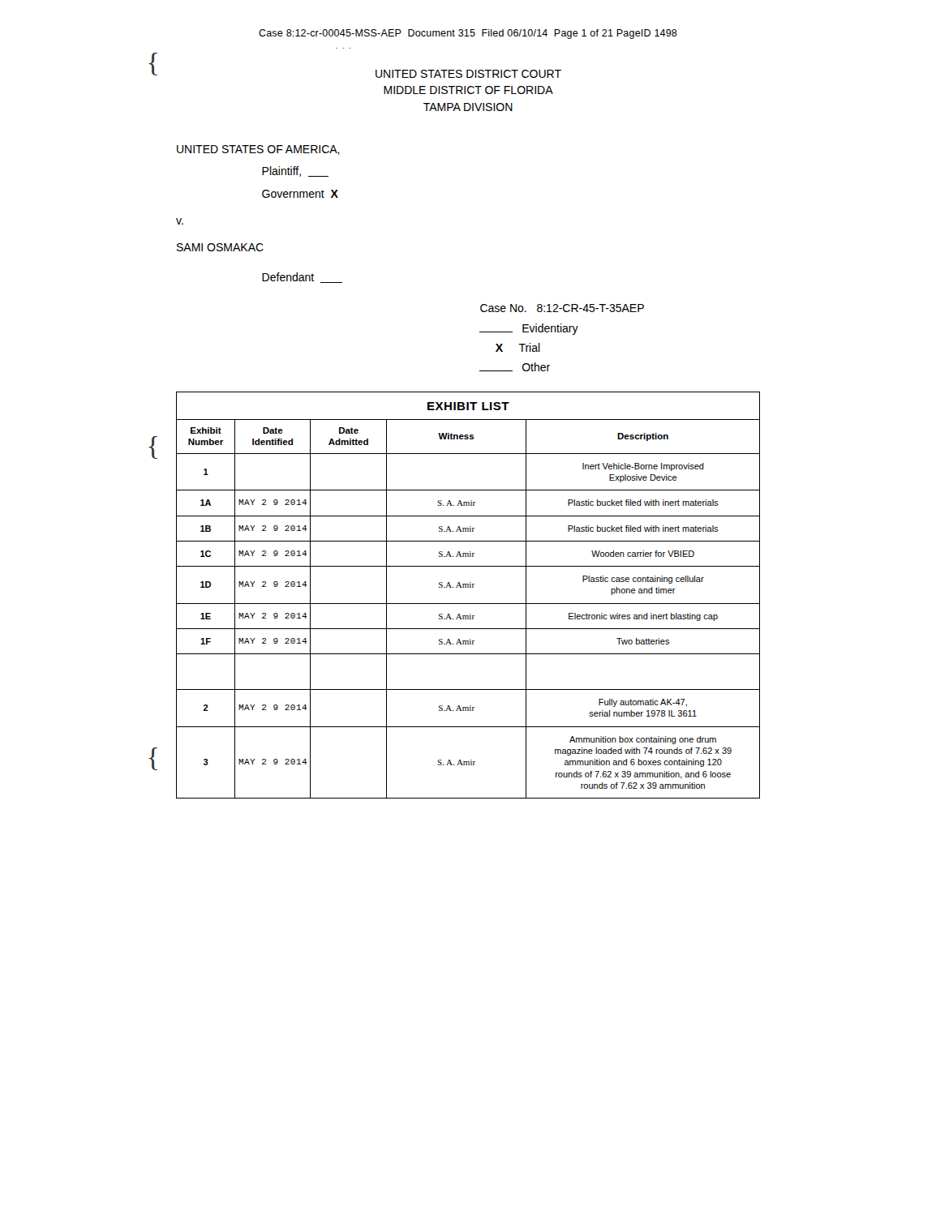Case 8:12-cr-00045-MSS-AEP Document 315 Filed 06/10/14 Page 1 of 21 PageID 1498
{
. . .
UNITED STATES DISTRICT COURT
MIDDLE DISTRICT OF FLORIDA
TAMPA DIVISION
UNITED STATES OF AMERICA,
Plaintiff,
Government X
v.
SAMI OSMAKAC
Defendant
Case No. 8:12-CR-45-T-35AEP
Evidentiary
XTrial
Other
{
{
EXHIBIT LIST
| Exhibit Number | Date Identified | Date Admitted | Witness | Description |
| --- | --- | --- | --- | --- |
| 1 | | | | Inert Vehicle-Borne Improvised Explosive Device |
| 1A | MAY 2 9 2014 | | S. A. Amir | Plastic bucket filed with inert materials |
| 1B | MAY 2 9 2014 | | S.A. Amir | Plastic bucket filed with inert materials |
| 1C | MAY 2 9 2014 | | S.A. Amir | Wooden carrier for VBIED |
| 1D | MAY 2 9 2014 | | S.A. Amir | Plastic case containing cellular phone and timer |
| 1E | MAY 2 9 2014 | | S.A. Amir | Electronic wires and inert blasting cap |
| 1F | MAY 2 9 2014 | | S.A. Amir | Two batteries |
| 2 | MAY 2 9 2014 | | S.A. Amir | Fully automatic AK-47, serial number 1978 IL 3611 |
| 3 | MAY 2 9 2014 | | S. A. Amir | Ammunition box containing one drum magazine loaded with 74 rounds of 7.62 x 39 ammunition and 6 boxes containing 120 rounds of 7.62 x 39 ammunition, and 6 loose rounds of 7.62 x 39 ammunition |